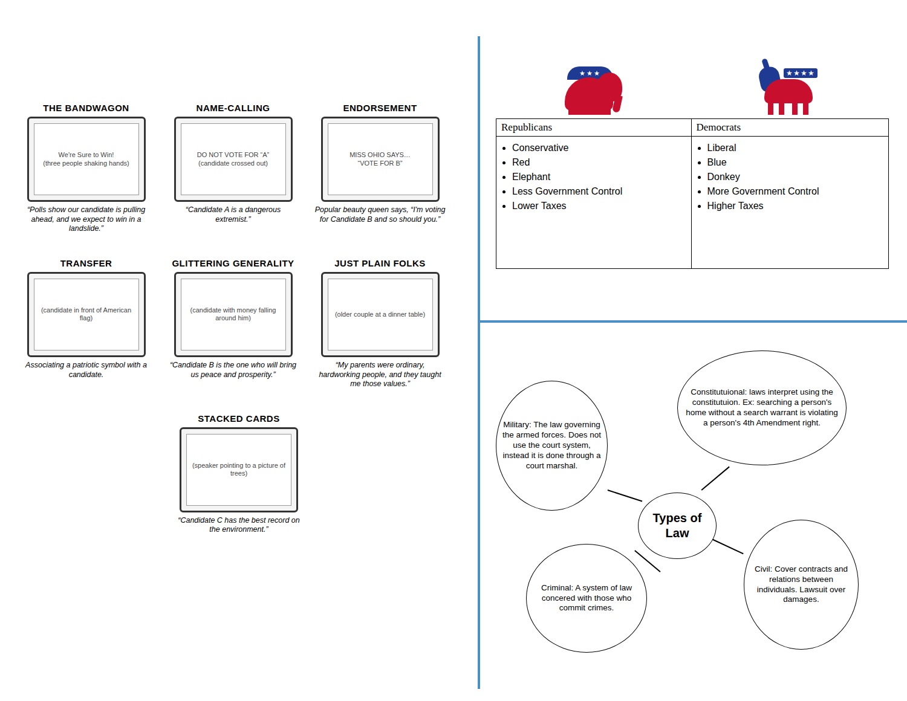THE BANDWAGON
We're Sure to Win!
(three people shaking hands)
“Polls show our candidate is pulling ahead, and we expect to win in a landslide.”
NAME-CALLING
DO NOT VOTE FOR “A”
(candidate crossed out)
“Candidate A is a dangerous extremist.”
ENDORSEMENT
MISS OHIO SAYS…
“VOTE FOR B”
Popular beauty queen says, “I'm voting for Candidate B and so should you.”
TRANSFER
(candidate in front of American flag)
Associating a patriotic symbol with a candidate.
GLITTERING GENERALITY
(candidate with money falling around him)
“Candidate B is the one who will bring us peace and prosperity.”
JUST PLAIN FOLKS
(older couple at a dinner table)
“My parents were ordinary, hardworking people, and they taught me those values.”
STACKED CARDS
(speaker pointing to a picture of trees)
“Candidate C has the best record on the environment.”
★★★
★★★★
| Republicans | Democrats |
| --- | --- |
| Conservative Red Elephant Less Government Control Lower Taxes | Liberal Blue Donkey More Government Control Higher Taxes |
Military: The law governing the armed forces. Does not use the court system, instead it is done through a court marshal.
Constitutuional: laws interpret using the constitutuion. Ex: searching a person's home without a search warrant is violating a person's 4th Amendment right.
Types of Law
Civil: Cover contracts and relations between individuals. Lawsuit over damages.
Criminal: A system of law concered with those who commit crimes.